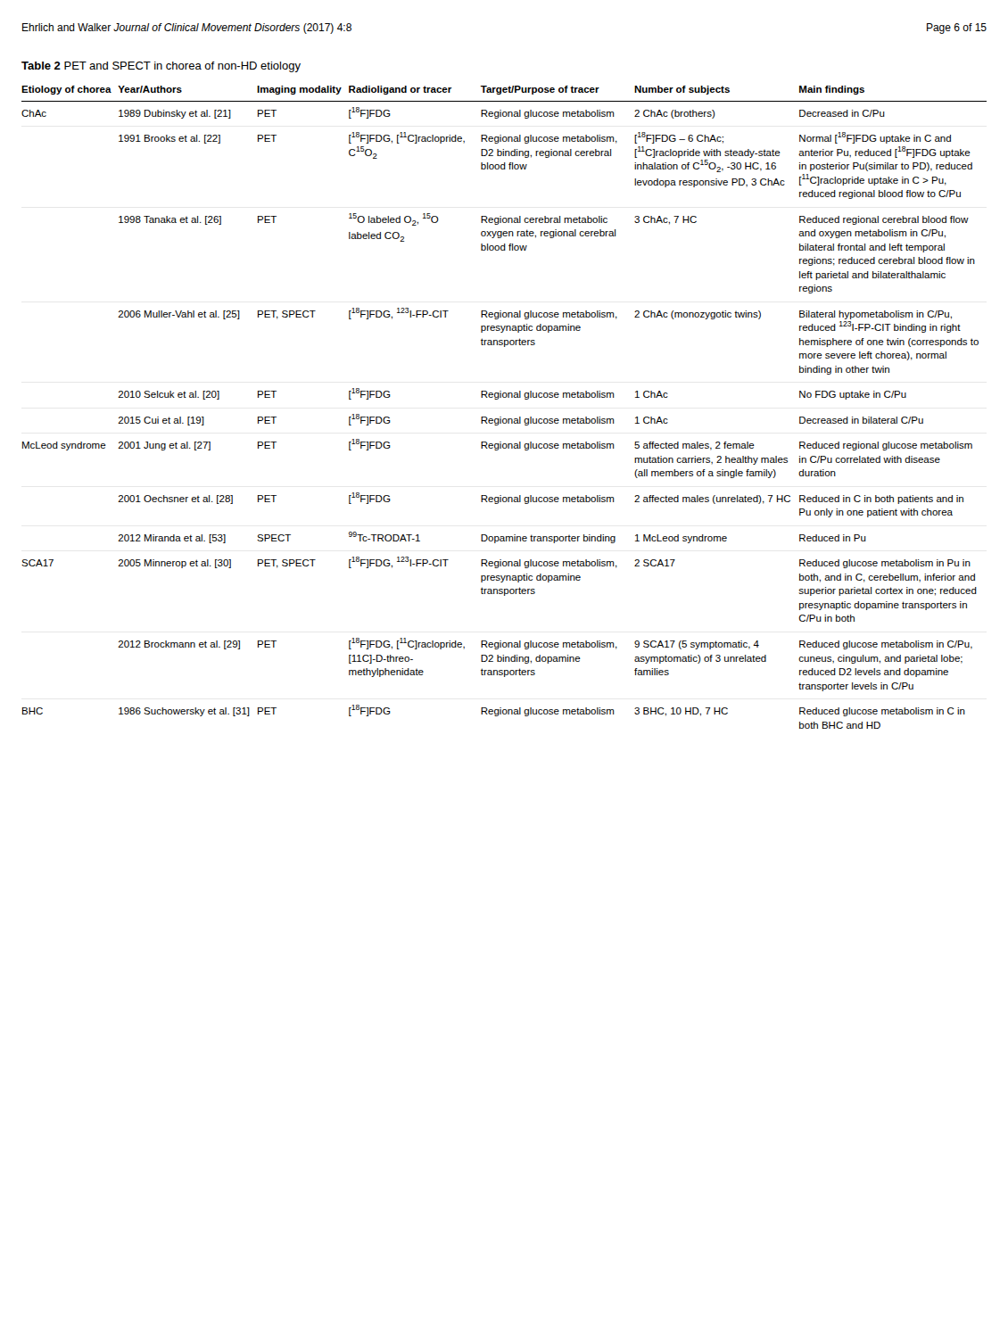Ehrlich and Walker Journal of Clinical Movement Disorders (2017) 4:8
Page 6 of 15
Table 2 PET and SPECT in chorea of non-HD etiology
| Etiology of chorea | Year/Authors | Imaging modality | Radioligand or tracer | Target/Purpose of tracer | Number of subjects | Main findings |
| --- | --- | --- | --- | --- | --- | --- |
| ChAc | 1989 Dubinsky et al. [21] | PET | [ 18 F]FDG | Regional glucose metabolism | 2 ChAc (brothers) | Decreased in C/Pu |
| | 1991 Brooks et al. [22] | PET | [ 18 F]FDG, [ 11 C]raclopride, C 15 O 2 | Regional glucose metabolism, D2 binding, regional cerebral blood flow | [ 18 F]FDG – 6 ChAc; [ 11 C]raclopride with steady-state inhalation of C 15 O 2 , -30 HC, 16 levodopa responsive PD, 3 ChAc | Normal [ 18 F]FDG uptake in C and anterior Pu, reduced [ 18 F]FDG uptake in posterior Pu(similar to PD), reduced [ 11 C]raclopride uptake in C > Pu, reduced regional blood flow to C/Pu |
| | 1998 Tanaka et al. [26] | PET | 15 O labeled O 2 , 15 O labeled CO 2 | Regional cerebral metabolic oxygen rate, regional cerebral blood flow | 3 ChAc, 7 HC | Reduced regional cerebral blood flow and oxygen metabolism in C/Pu, bilateral frontal and left temporal regions; reduced cerebral blood flow in left parietal and bilateralthalamic regions |
| | 2006 Muller-Vahl et al. [25] | PET, SPECT | [ 18 F]FDG, 123 I-FP-CIT | Regional glucose metabolism, presynaptic dopamine transporters | 2 ChAc (monozygotic twins) | Bilateral hypometabolism in C/Pu, reduced 123 I-FP-CIT binding in right hemisphere of one twin (corresponds to more severe left chorea), normal binding in other twin |
| | 2010 Selcuk et al. [20] | PET | [ 18 F]FDG | Regional glucose metabolism | 1 ChAc | No FDG uptake in C/Pu |
| | 2015 Cui et al. [19] | PET | [ 18 F]FDG | Regional glucose metabolism | 1 ChAc | Decreased in bilateral C/Pu |
| McLeod syndrome | 2001 Jung et al. [27] | PET | [ 18 F]FDG | Regional glucose metabolism | 5 affected males, 2 female mutation carriers, 2 healthy males (all members of a single family) | Reduced regional glucose metabolism in C/Pu correlated with disease duration |
| | 2001 Oechsner et al. [28] | PET | [ 18 F]FDG | Regional glucose metabolism | 2 affected males (unrelated), 7 HC | Reduced in C in both patients and in Pu only in one patient with chorea |
| | 2012 Miranda et al. [53] | SPECT | 99 Tc-TRODAT-1 | Dopamine transporter binding | 1 McLeod syndrome | Reduced in Pu |
| SCA17 | 2005 Minnerop et al. [30] | PET, SPECT | [ 18 F]FDG, 123 I-FP-CIT | Regional glucose metabolism, presynaptic dopamine transporters | 2 SCA17 | Reduced glucose metabolism in Pu in both, and in C, cerebellum, inferior and superior parietal cortex in one; reduced presynaptic dopamine transporters in C/Pu in both |
| | 2012 Brockmann et al. [29] | PET | [ 18 F]FDG, [ 11 C]raclopride, [11C]-D-threo-methylphenidate | Regional glucose metabolism, D2 binding, dopamine transporters | 9 SCA17 (5 symptomatic, 4 asymptomatic) of 3 unrelated families | Reduced glucose metabolism in C/Pu, cuneus, cingulum, and parietal lobe; reduced D2 levels and dopamine transporter levels in C/Pu |
| BHC | 1986 Suchowersky et al. [31] | PET | [ 18 F]FDG | Regional glucose metabolism | 3 BHC, 10 HD, 7 HC | Reduced glucose metabolism in C in both BHC and HD |